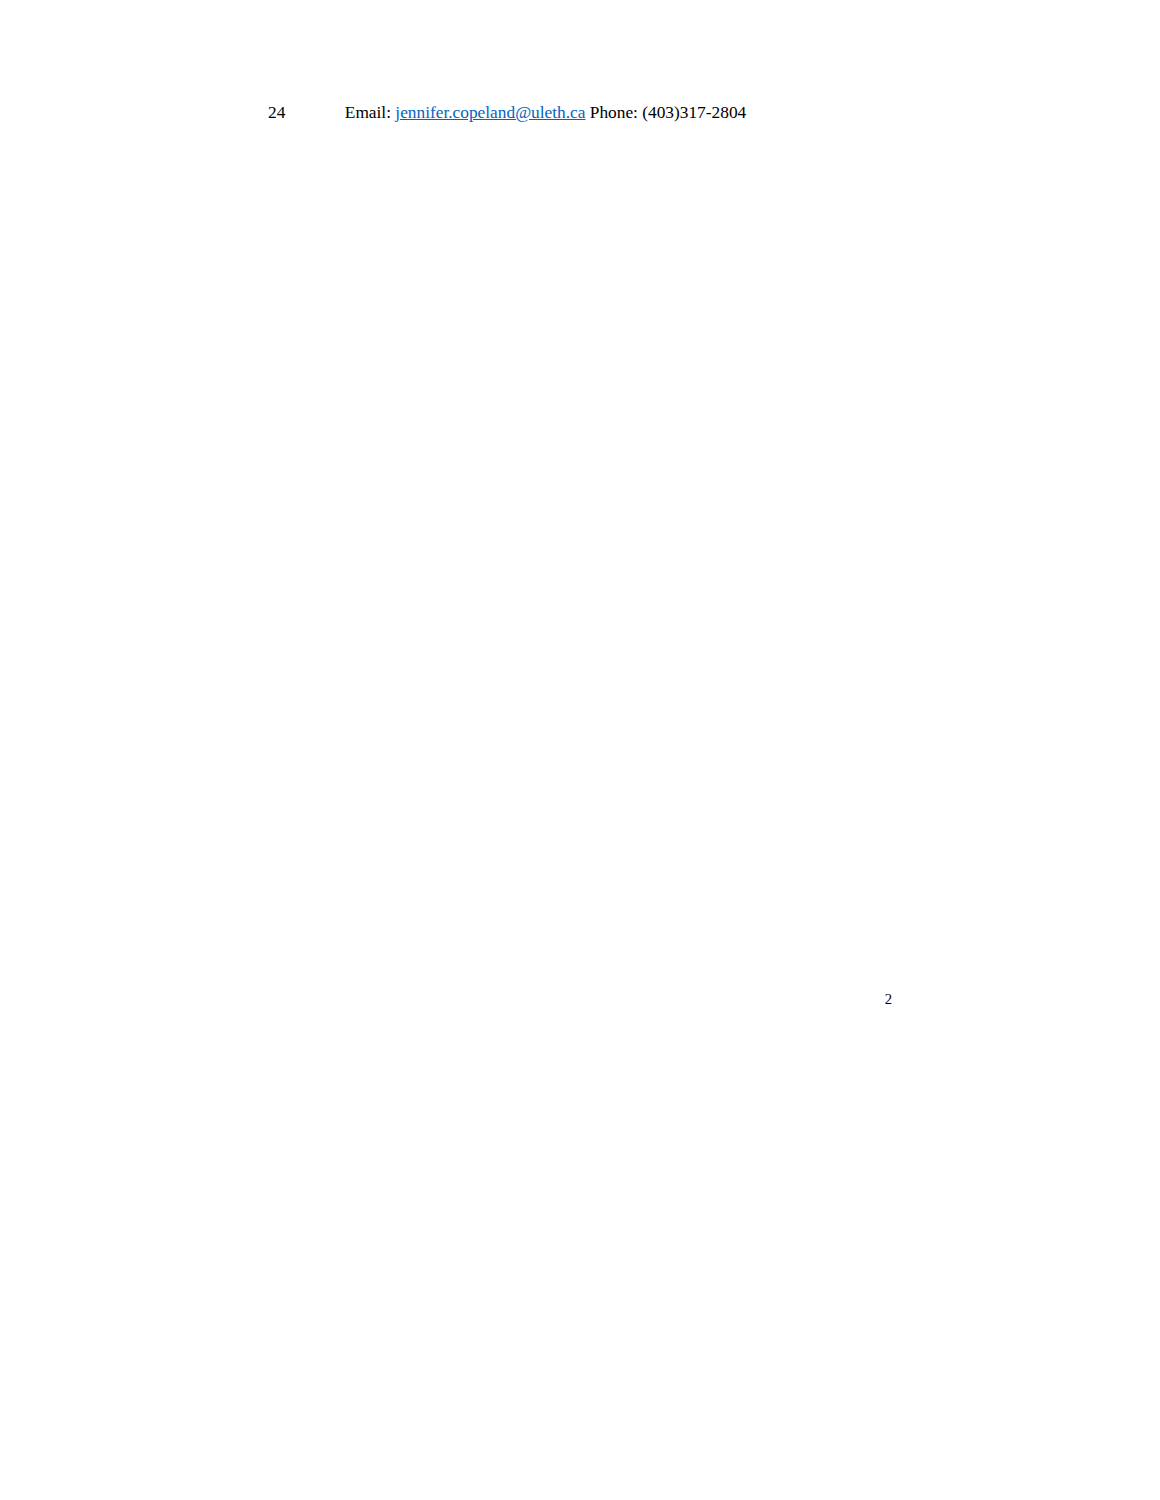24 Email: jennifer.copeland@uleth.ca Phone: (403)317-2804
2